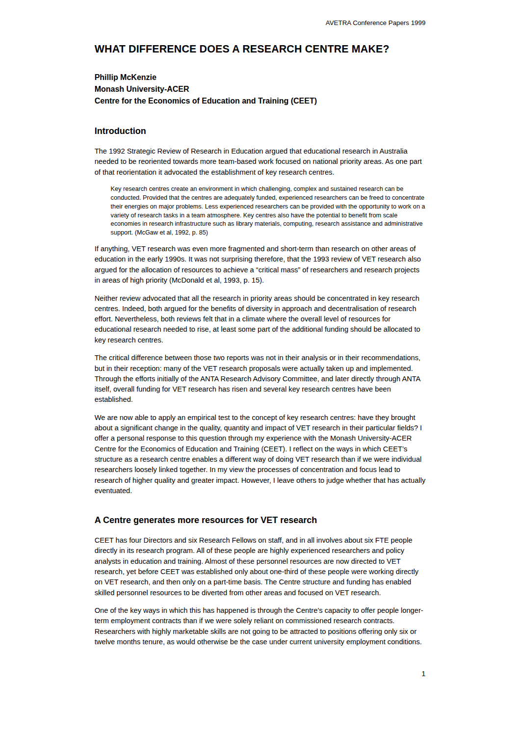AVETRA Conference Papers 1999
What Difference Does a Research Centre Make?
Phillip McKenzie
Monash University-ACER
Centre for the Economics of Education and Training (CEET)
Introduction
The 1992 Strategic Review of Research in Education argued that educational research in Australia needed to be reoriented towards more team-based work focused on national priority areas. As one part of that reorientation it advocated the establishment of key research centres.
Key research centres create an environment in which challenging, complex and sustained research can be conducted. Provided that the centres are adequately funded, experienced researchers can be freed to concentrate their energies on major problems. Less experienced researchers can be provided with the opportunity to work on a variety of research tasks in a team atmosphere. Key centres also have the potential to benefit from scale economies in research infrastructure such as library materials, computing, research assistance and administrative support. (McGaw et al, 1992, p. 85)
If anything, VET research was even more fragmented and short-term than research on other areas of education in the early 1990s. It was not surprising therefore, that the 1993 review of VET research also argued for the allocation of resources to achieve a “critical mass” of researchers and research projects in areas of high priority (McDonald et al, 1993, p. 15).
Neither review advocated that all the research in priority areas should be concentrated in key research centres. Indeed, both argued for the benefits of diversity in approach and decentralisation of research effort. Nevertheless, both reviews felt that in a climate where the overall level of resources for educational research needed to rise, at least some part of the additional funding should be allocated to key research centres.
The critical difference between those two reports was not in their analysis or in their recommendations, but in their reception: many of the VET research proposals were actually taken up and implemented. Through the efforts initially of the ANTA Research Advisory Committee, and later directly through ANTA itself, overall funding for VET research has risen and several key research centres have been established.
We are now able to apply an empirical test to the concept of key research centres: have they brought about a significant change in the quality, quantity and impact of VET research in their particular fields? I offer a personal response to this question through my experience with the Monash University-ACER Centre for the Economics of Education and Training (CEET). I reflect on the ways in which CEET’s structure as a research centre enables a different way of doing VET research than if we were individual researchers loosely linked together. In my view the processes of concentration and focus lead to research of higher quality and greater impact. However, I leave others to judge whether that has actually eventuated.
A Centre generates more resources for VET research
CEET has four Directors and six Research Fellows on staff, and in all involves about six FTE people directly in its research program. All of these people are highly experienced researchers and policy analysts in education and training. Almost of these personnel resources are now directed to VET research, yet before CEET was established only about one-third of these people were working directly on VET research, and then only on a part-time basis. The Centre structure and funding has enabled skilled personnel resources to be diverted from other areas and focused on VET research.
One of the key ways in which this has happened is through the Centre’s capacity to offer people longer-term employment contracts than if we were solely reliant on commissioned research contracts. Researchers with highly marketable skills are not going to be attracted to positions offering only six or twelve months tenure, as would otherwise be the case under current university employment conditions.
1